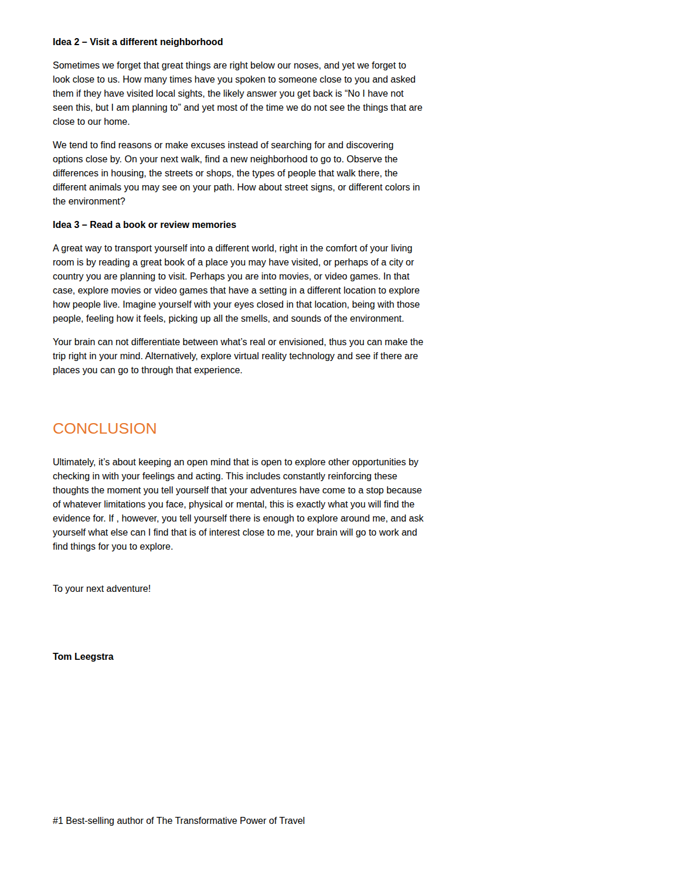Idea 2 – Visit a different neighborhood
Sometimes we forget that great things are right below our noses, and yet we forget to look close to us. How many times have you spoken to someone close to you and asked them if they have visited local sights, the likely answer you get back is “No I have not seen this, but I am planning to” and yet most of the time we do not see the things that are close to our home.
We tend to find reasons or make excuses instead of searching for and discovering options close by. On your next walk, find a new neighborhood to go to. Observe the differences in housing, the streets or shops, the types of people that walk there, the different animals you may see on your path. How about street signs, or different colors in the environment?
Idea 3 – Read a book or review memories
A great way to transport yourself into a different world, right in the comfort of your living room is by reading a great book of a place you may have visited, or perhaps of a city or country you are planning to visit. Perhaps you are into movies, or video games. In that case, explore movies or video games that have a setting in a different location to explore how people live. Imagine yourself with your eyes closed in that location, being with those people, feeling how it feels, picking up all the smells, and sounds of the environment.
Your brain can not differentiate between what’s real or envisioned, thus you can make the trip right in your mind. Alternatively, explore virtual reality technology and see if there are places you can go to through that experience.
CONCLUSION
Ultimately, it’s about keeping an open mind that is open to explore other opportunities by checking in with your feelings and acting. This includes constantly reinforcing these thoughts the moment you tell yourself that your adventures have come to a stop because of whatever limitations you face, physical or mental, this is exactly what you will find the evidence for. If , however, you tell yourself there is enough to explore around me, and ask yourself what else can I find that is of interest close to me, your brain will go to work and find things for you to explore.
To your next adventure!
Tom Leegstra
#1 Best-selling author of The Transformative Power of Travel